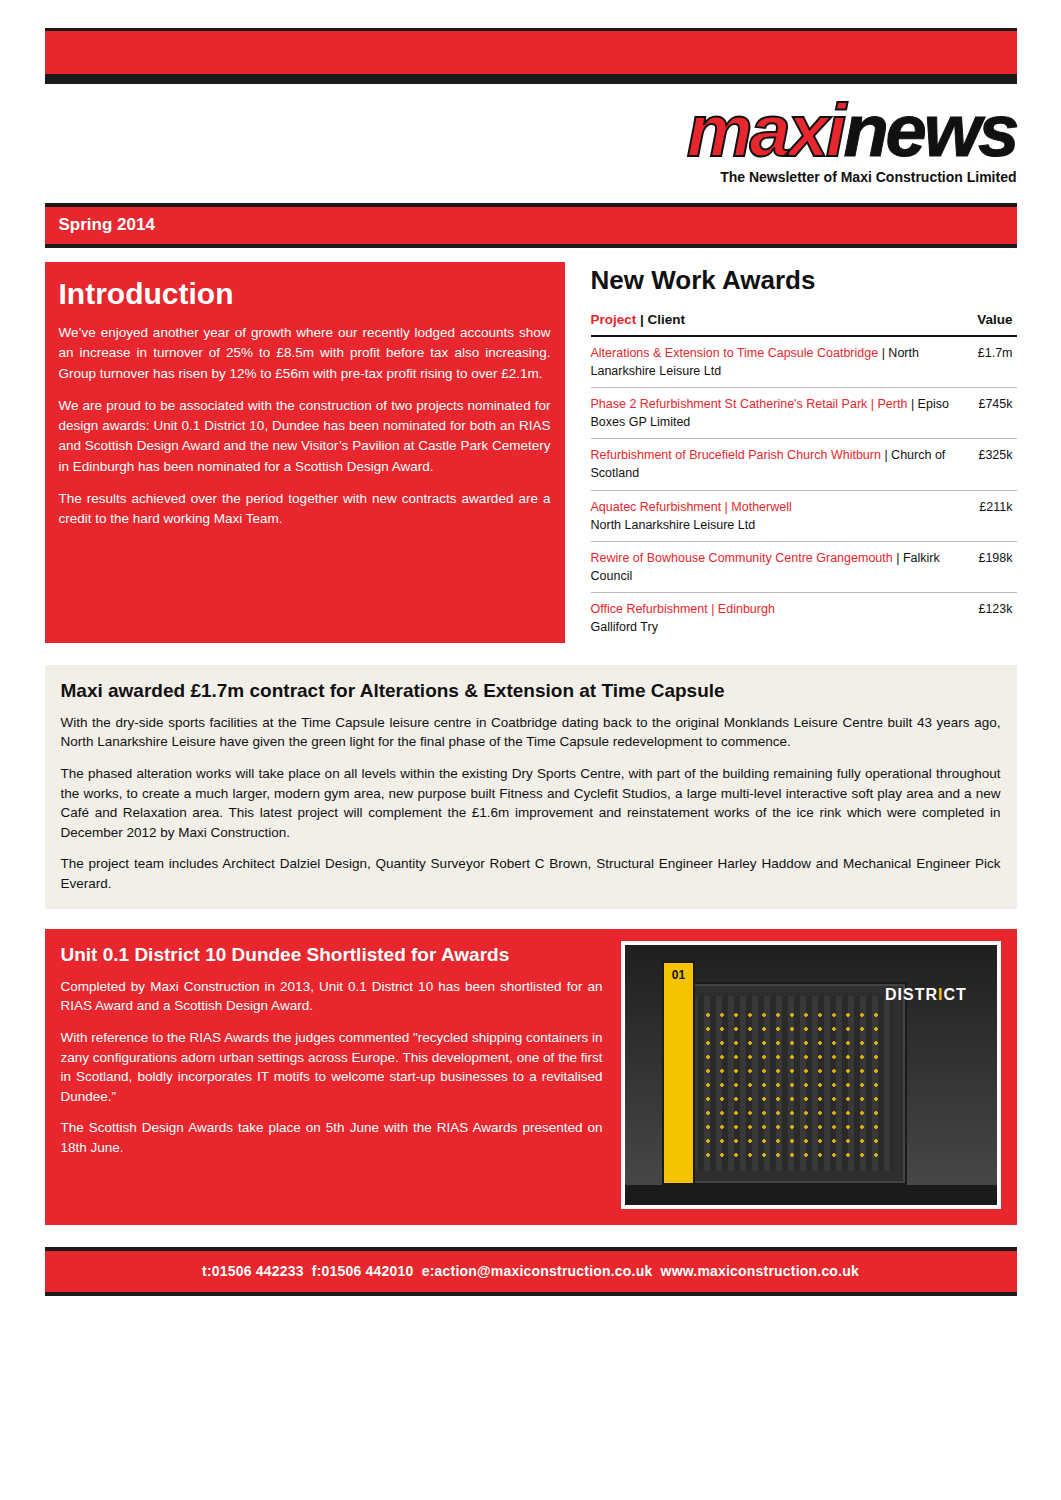maxi news
The Newsletter of Maxi Construction Limited
Spring 2014
Introduction
We’ve enjoyed another year of growth where our recently lodged accounts show an increase in turnover of 25% to £8.5m with profit before tax also increasing. Group turnover has risen by 12% to £56m with pre-tax profit rising to over £2.1m.
We are proud to be associated with the construction of two projects nominated for design awards: Unit 0.1 District 10, Dundee has been nominated for both an RIAS and Scottish Design Award and the new Visitor’s Pavilion at Castle Park Cemetery in Edinburgh has been nominated for a Scottish Design Award.
The results achieved over the period together with new contracts awarded are a credit to the hard working Maxi Team.
New Work Awards
| Project / Client | Value |
| --- | --- |
| Alterations & Extension to Time Capsule Coatbridge / North Lanarkshire Leisure Ltd | £1.7m |
| Phase 2 Refurbishment St Catherine's Retail Park / Perth / Episo Boxes GP Limited | £745k |
| Refurbishment of Brucefield Parish Church Whitburn / Church of Scotland | £325k |
| Aquatec Refurbishment / Motherwell North Lanarkshire Leisure Ltd | £211k |
| Rewire of Bowhouse Community Centre Grangemouth / Falkirk Council | £198k |
| Office Refurbishment / Edinburgh Galliford Try | £123k |
Maxi awarded £1.7m contract for Alterations & Extension at Time Capsule
With the dry-side sports facilities at the Time Capsule leisure centre in Coatbridge dating back to the original Monklands Leisure Centre built 43 years ago, North Lanarkshire Leisure have given the green light for the final phase of the Time Capsule redevelopment to commence.
The phased alteration works will take place on all levels within the existing Dry Sports Centre, with part of the building remaining fully operational throughout the works, to create a much larger, modern gym area, new purpose built Fitness and Cyclefit Studios, a large multi-level interactive soft play area and a new Café and Relaxation area. This latest project will complement the £1.6m improvement and reinstatement works of the ice rink which were completed in December 2012 by Maxi Construction.
The project team includes Architect Dalziel Design, Quantity Surveyor Robert C Brown, Structural Engineer Harley Haddow and Mechanical Engineer Pick Everard.
Unit 0.1 District 10 Dundee Shortlisted for Awards
Completed by Maxi Construction in 2013, Unit 0.1 District 10 has been shortlisted for an RIAS Award and a Scottish Design Award.
With reference to the RIAS Awards the judges commented "recycled shipping containers in zany configurations adorn urban settings across Europe. This development, one of the first in Scotland, boldly incorporates IT motifs to welcome start-up businesses to a revitalised Dundee.”
The Scottish Design Awards take place on 5th June with the RIAS Awards presented on 18th June.
01
DISTRICT
t:01506 442233 f:01506 442010 e:action@maxiconstruction.co.uk www.maxiconstruction.co.uk